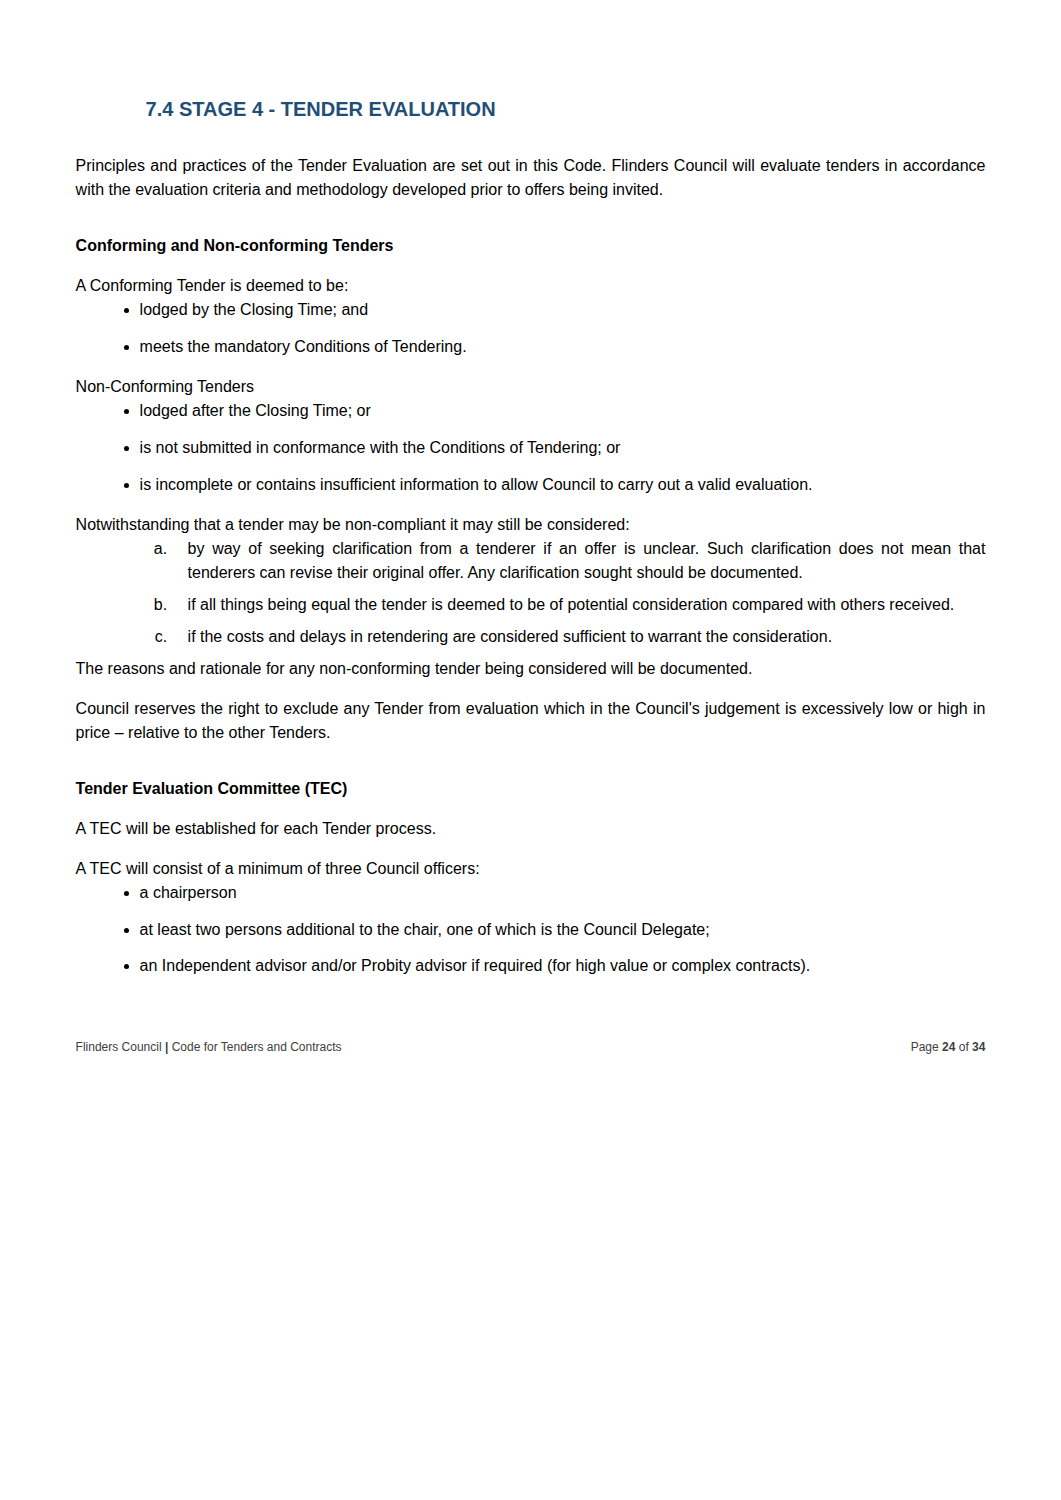7.4 STAGE 4 - TENDER EVALUATION
Principles and practices of the Tender Evaluation are set out in this Code. Flinders Council will evaluate tenders in accordance with the evaluation criteria and methodology developed prior to offers being invited.
Conforming and Non-conforming Tenders
A Conforming Tender is deemed to be:
lodged by the Closing Time; and
meets the mandatory Conditions of Tendering.
Non-Conforming Tenders
lodged after the Closing Time; or
is not submitted in conformance with the Conditions of Tendering; or
is incomplete or contains insufficient information to allow Council to carry out a valid evaluation.
Notwithstanding that a tender may be non-compliant it may still be considered:
by way of seeking clarification from a tenderer if an offer is unclear. Such clarification does not mean that tenderers can revise their original offer. Any clarification sought should be documented.
if all things being equal the tender is deemed to be of potential consideration compared with others received.
if the costs and delays in retendering are considered sufficient to warrant the consideration.
The reasons and rationale for any non-conforming tender being considered will be documented.
Council reserves the right to exclude any Tender from evaluation which in the Council's judgement is excessively low or high in price – relative to the other Tenders.
Tender Evaluation Committee (TEC)
A TEC will be established for each Tender process.
A TEC will consist of a minimum of three Council officers:
a chairperson
at least two persons additional to the chair, one of which is the Council Delegate;
an Independent advisor and/or Probity advisor if required (for high value or complex contracts).
Flinders Council | Code for Tenders and Contracts Page 24 of 34